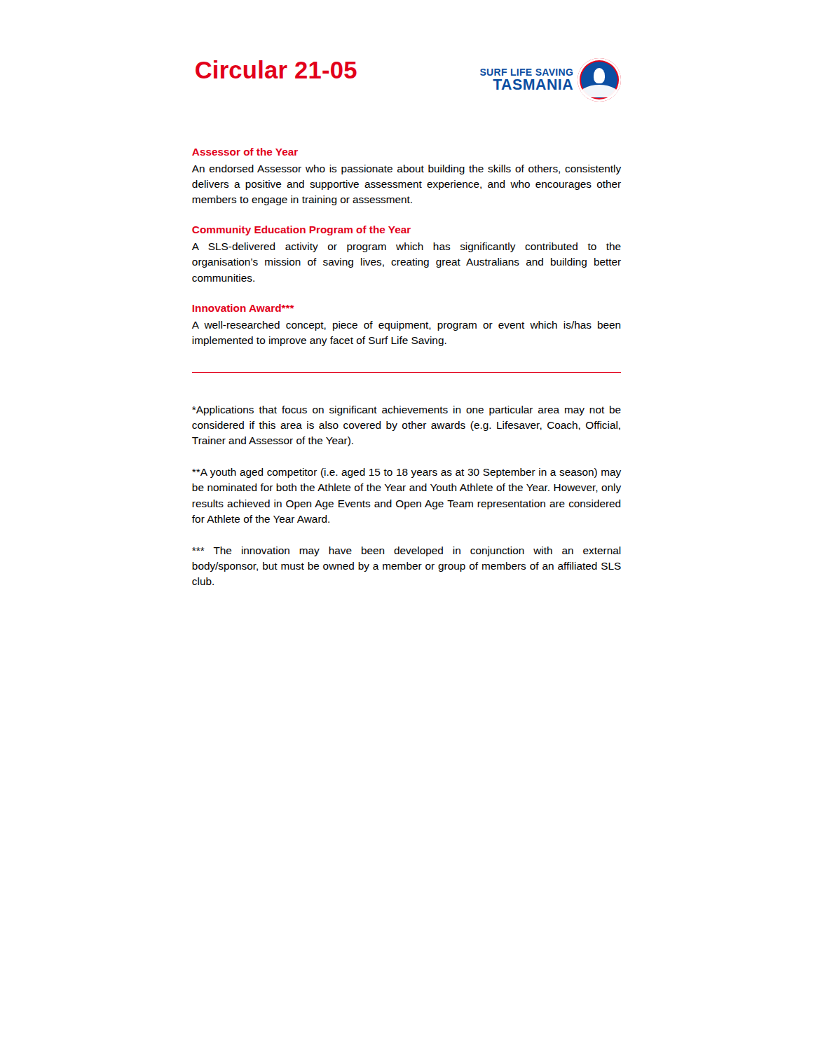Circular 21-05
SURF LIFE SAVING TASMANIA
Assessor of the Year
An endorsed Assessor who is passionate about building the skills of others, consistently delivers a positive and supportive assessment experience, and who encourages other members to engage in training or assessment.
Community Education Program of the Year
A SLS-delivered activity or program which has significantly contributed to the organisation’s mission of saving lives, creating great Australians and building better communities.
Innovation Award***
A well-researched concept, piece of equipment, program or event which is/has been implemented to improve any facet of Surf Life Saving.
*Applications that focus on significant achievements in one particular area may not be considered if this area is also covered by other awards (e.g. Lifesaver, Coach, Official, Trainer and Assessor of the Year).
**A youth aged competitor (i.e. aged 15 to 18 years as at 30 September in a season) may be nominated for both the Athlete of the Year and Youth Athlete of the Year. However, only results achieved in Open Age Events and Open Age Team representation are considered for Athlete of the Year Award.
*** The innovation may have been developed in conjunction with an external body/sponsor, but must be owned by a member or group of members of an affiliated SLS club.